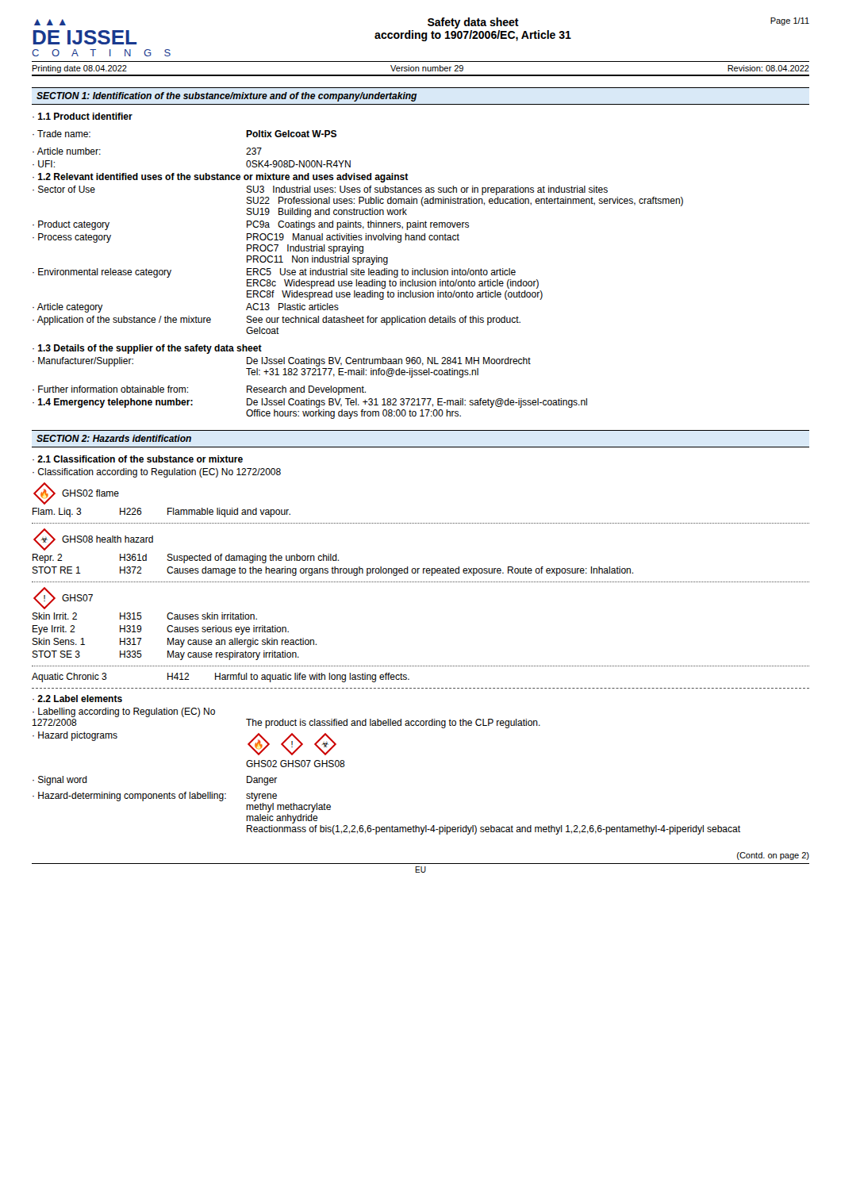▲▲▲
DE IJSSEL
C O A T I N G S
Safety data sheet
according to 1907/2006/EC, Article 31
Page 1/11
Printing date 08.04.2022
Version number 29
Revision: 08.04.2022
SECTION 1: Identification of the substance/mixture and of the company/undertaking
· 1.1 Product identifier
· Trade name:
Poltix Gelcoat W-PS
· Article number:
237
· UFI:
0SK4-908D-N00N-R4YN
· 1.2 Relevant identified uses of the substance or mixture and uses advised against
· Sector of Use
SU3 Industrial uses: Uses of substances as such or in preparations at industrial sites
SU22 Professional uses: Public domain (administration, education, entertainment, services, craftsmen)
SU19 Building and construction work
· Product category
PC9a Coatings and paints, thinners, paint removers
· Process category
PROC19 Manual activities involving hand contact
PROC7 Industrial spraying
PROC11 Non industrial spraying
· Environmental release category
ERC5 Use at industrial site leading to inclusion into/onto article
ERC8c Widespread use leading to inclusion into/onto article (indoor)
ERC8f Widespread use leading to inclusion into/onto article (outdoor)
· Article category
AC13 Plastic articles
· Application of the substance / the mixture
See our technical datasheet for application details of this product.
Gelcoat
· 1.3 Details of the supplier of the safety data sheet
· Manufacturer/Supplier:
De IJssel Coatings BV, Centrumbaan 960, NL 2841 MH Moordrecht
Tel: +31 182 372177, E-mail: info@de-ijssel-coatings.nl
· Further information obtainable from:
Research and Development.
· 1.4 Emergency telephone number:
De IJssel Coatings BV, Tel. +31 182 372177, E-mail: safety@de-ijssel-coatings.nl
Office hours: working days from 08:00 to 17:00 hrs.
SECTION 2: Hazards identification
· 2.1 Classification of the substance or mixture
· Classification according to Regulation (EC) No 1272/2008
🔥 GHS02 flame
Flam. Liq. 3
H226
Flammable liquid and vapour.
☣ GHS08 health hazard
Repr. 2
H361d
Suspected of damaging the unborn child.
STOT RE 1
H372
Causes damage to the hearing organs through prolonged or repeated exposure. Route of exposure: Inhalation.
! GHS07
Skin Irrit. 2
H315
Causes skin irritation.
Eye Irrit. 2
H319
Causes serious eye irritation.
Skin Sens. 1
H317
May cause an allergic skin reaction.
STOT SE 3
H335
May cause respiratory irritation.
Aquatic Chronic 3
H412
Harmful to aquatic life with long lasting effects.
· 2.2 Label elements
· Labelling according to Regulation (EC) No 1272/2008
The product is classified and labelled according to the CLP regulation.
· Hazard pictograms
🔥 ! ☣
GHS02 GHS07 GHS08
· Signal word
Danger
· Hazard-determining components of labelling:
styrene
methyl methacrylate
maleic anhydride
Reactionmass of bis(1,2,2,6,6-pentamethyl-4-piperidyl) sebacat and methyl 1,2,2,6,6-pentamethyl-4-piperidyl sebacat
(Contd. on page 2)
EU